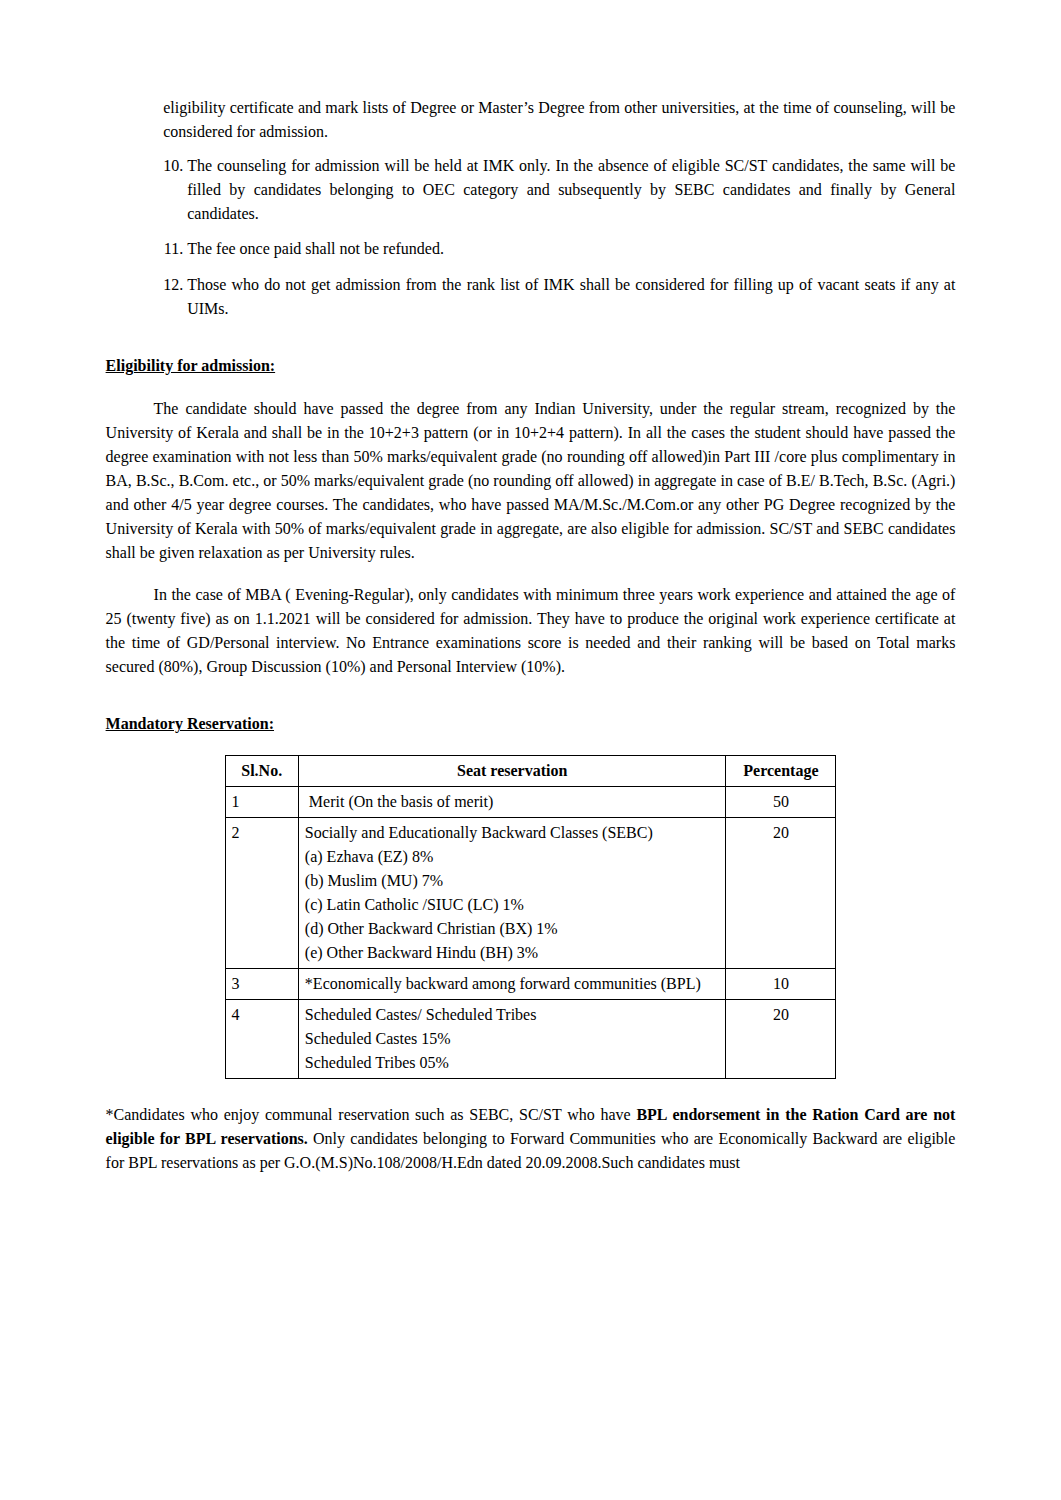eligibility certificate and mark lists of Degree or Master’s Degree from other universities, at the time of counseling, will be considered for admission.
The counseling for admission will be held at IMK only. In the absence of eligible SC/ST candidates, the same will be filled by candidates belonging to OEC category and subsequently by SEBC candidates and finally by General candidates.
The fee once paid shall not be refunded.
Those who do not get admission from the rank list of IMK shall be considered for filling up of vacant seats if any at UIMs.
Eligibility for admission:
The candidate should have passed the degree from any Indian University, under the regular stream, recognized by the University of Kerala and shall be in the 10+2+3 pattern (or in 10+2+4 pattern). In all the cases the student should have passed the degree examination with not less than 50% marks/equivalent grade (no rounding off allowed)in Part III /core plus complimentary in BA, B.Sc., B.Com. etc., or 50% marks/equivalent grade (no rounding off allowed) in aggregate in case of B.E/ B.Tech, B.Sc. (Agri.) and other 4/5 year degree courses. The candidates, who have passed MA/M.Sc./M.Com.or any other PG Degree recognized by the University of Kerala with 50% of marks/equivalent grade in aggregate, are also eligible for admission. SC/ST and SEBC candidates shall be given relaxation as per University rules.
In the case of MBA ( Evening-Regular), only candidates with minimum three years work experience and attained the age of 25 (twenty five) as on 1.1.2021 will be considered for admission. They have to produce the original work experience certificate at the time of GD/Personal interview. No Entrance examinations score is needed and their ranking will be based on Total marks secured (80%), Group Discussion (10%) and Personal Interview (10%).
Mandatory Reservation:
| Sl.No. | Seat reservation | Percentage |
| --- | --- | --- |
| 1 | Merit (On the basis of merit) | 50 |
| 2 | Socially and Educationally Backward Classes (SEBC) (a) Ezhava (EZ) 8% (b) Muslim (MU) 7% (c) Latin Catholic /SIUC (LC) 1% (d) Other Backward Christian (BX) 1% (e) Other Backward Hindu (BH) 3% | 20 |
| 3 | *Economically backward among forward communities (BPL) | 10 |
| 4 | Scheduled Castes/ Scheduled Tribes Scheduled Castes 15% Scheduled Tribes 05% | 20 |
*Candidates who enjoy communal reservation such as SEBC, SC/ST who have BPL endorsement in the Ration Card are not eligible for BPL reservations. Only candidates belonging to Forward Communities who are Economically Backward are eligible for BPL reservations as per G.O.(M.S)No.108/2008/H.Edn dated 20.09.2008.Such candidates must